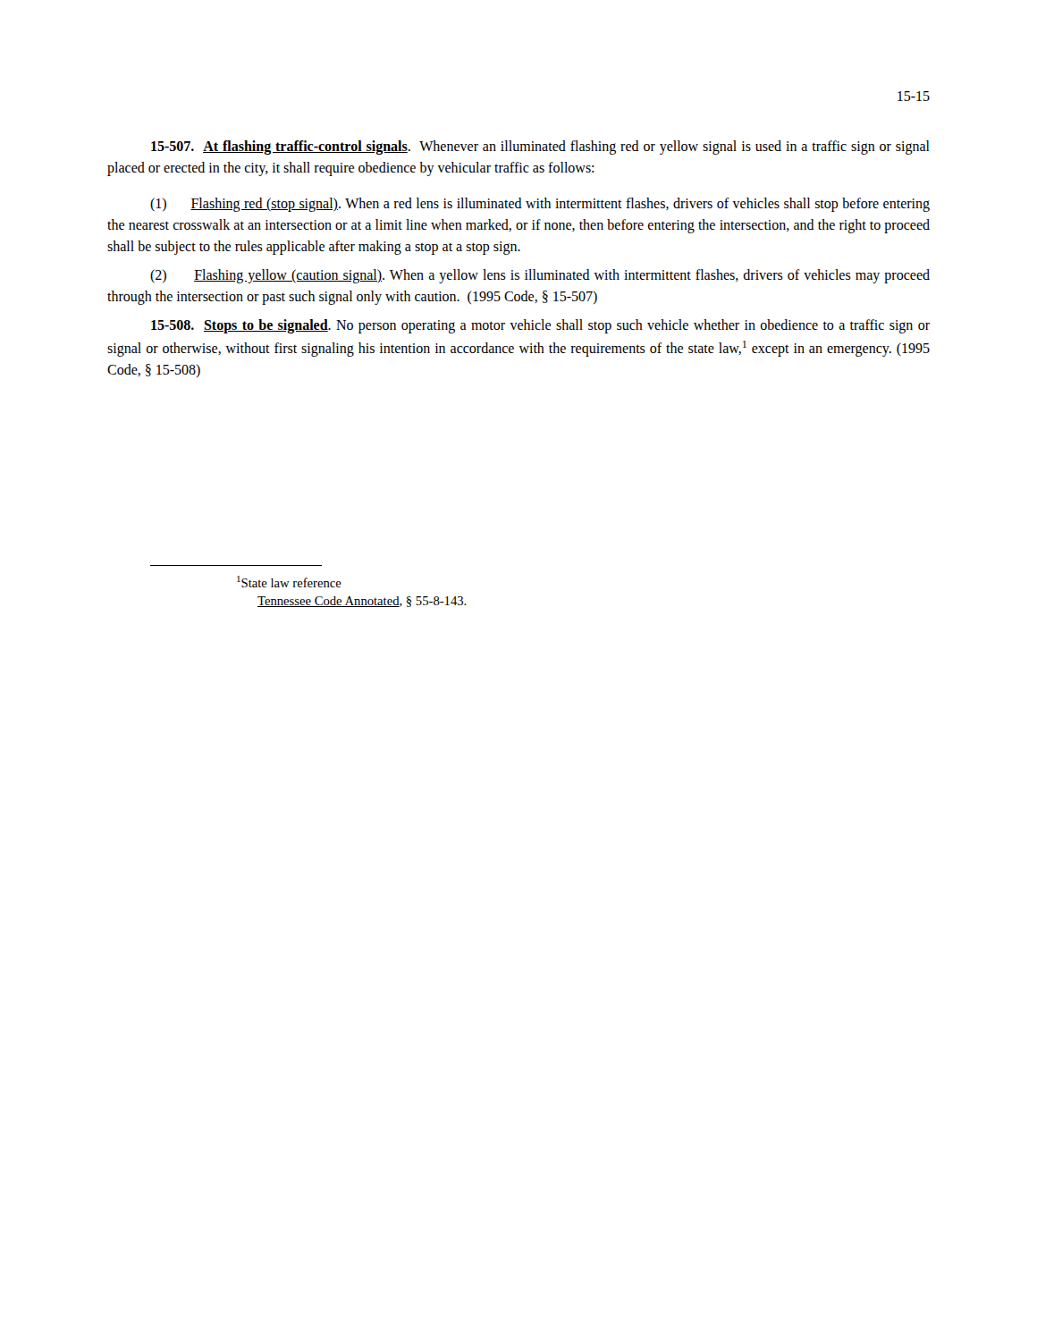15-15
15-507. At flashing traffic-control signals. Whenever an illuminated flashing red or yellow signal is used in a traffic sign or signal placed or erected in the city, it shall require obedience by vehicular traffic as follows:
(1) Flashing red (stop signal). When a red lens is illuminated with intermittent flashes, drivers of vehicles shall stop before entering the nearest crosswalk at an intersection or at a limit line when marked, or if none, then before entering the intersection, and the right to proceed shall be subject to the rules applicable after making a stop at a stop sign.
(2) Flashing yellow (caution signal). When a yellow lens is illuminated with intermittent flashes, drivers of vehicles may proceed through the intersection or past such signal only with caution. (1995 Code, § 15-507)
15-508. Stops to be signaled. No person operating a motor vehicle shall stop such vehicle whether in obedience to a traffic sign or signal or otherwise, without first signaling his intention in accordance with the requirements of the state law,1 except in an emergency. (1995 Code, § 15-508)
1State law reference
Tennessee Code Annotated, § 55-8-143.